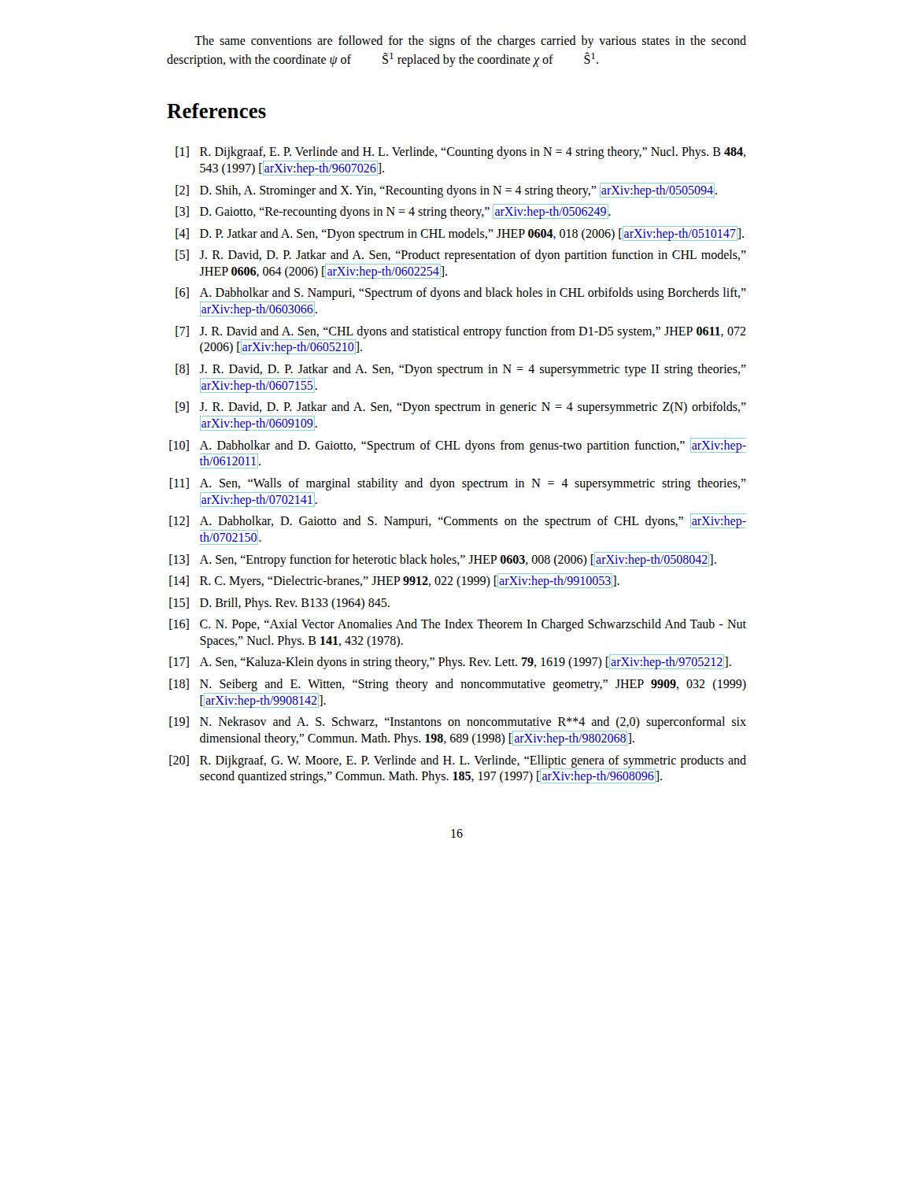The same conventions are followed for the signs of the charges carried by various states in the second description, with the coordinate ψ of S̃1 replaced by the coordinate χ of Ŝ1.
References
[1] R. Dijkgraaf, E. P. Verlinde and H. L. Verlinde, “Counting dyons in N = 4 string theory,” Nucl. Phys. B 484, 543 (1997) [arXiv:hep-th/9607026].
[2] D. Shih, A. Strominger and X. Yin, “Recounting dyons in N = 4 string theory,” arXiv:hep-th/0505094.
[3] D. Gaiotto, “Re-recounting dyons in N = 4 string theory,” arXiv:hep-th/0506249.
[4] D. P. Jatkar and A. Sen, “Dyon spectrum in CHL models,” JHEP 0604, 018 (2006) [arXiv:hep-th/0510147].
[5] J. R. David, D. P. Jatkar and A. Sen, “Product representation of dyon partition function in CHL models,” JHEP 0606, 064 (2006) [arXiv:hep-th/0602254].
[6] A. Dabholkar and S. Nampuri, “Spectrum of dyons and black holes in CHL orbifolds using Borcherds lift,” arXiv:hep-th/0603066.
[7] J. R. David and A. Sen, “CHL dyons and statistical entropy function from D1-D5 system,” JHEP 0611, 072 (2006) [arXiv:hep-th/0605210].
[8] J. R. David, D. P. Jatkar and A. Sen, “Dyon spectrum in N = 4 supersymmetric type II string theories,” arXiv:hep-th/0607155.
[9] J. R. David, D. P. Jatkar and A. Sen, “Dyon spectrum in generic N = 4 supersymmetric Z(N) orbifolds,” arXiv:hep-th/0609109.
[10] A. Dabholkar and D. Gaiotto, “Spectrum of CHL dyons from genus-two partition function,” arXiv:hep-th/0612011.
[11] A. Sen, “Walls of marginal stability and dyon spectrum in N = 4 supersymmetric string theories,” arXiv:hep-th/0702141.
[12] A. Dabholkar, D. Gaiotto and S. Nampuri, “Comments on the spectrum of CHL dyons,” arXiv:hep-th/0702150.
[13] A. Sen, “Entropy function for heterotic black holes,” JHEP 0603, 008 (2006) [arXiv:hep-th/0508042].
[14] R. C. Myers, “Dielectric-branes,” JHEP 9912, 022 (1999) [arXiv:hep-th/9910053].
[15] D. Brill, Phys. Rev. B133 (1964) 845.
[16] C. N. Pope, “Axial Vector Anomalies And The Index Theorem In Charged Schwarzschild And Taub - Nut Spaces,” Nucl. Phys. B 141, 432 (1978).
[17] A. Sen, “Kaluza-Klein dyons in string theory,” Phys. Rev. Lett. 79, 1619 (1997) [arXiv:hep-th/9705212].
[18] N. Seiberg and E. Witten, “String theory and noncommutative geometry,” JHEP 9909, 032 (1999) [arXiv:hep-th/9908142].
[19] N. Nekrasov and A. S. Schwarz, “Instantons on noncommutative R**4 and (2,0) superconformal six dimensional theory,” Commun. Math. Phys. 198, 689 (1998) [arXiv:hep-th/9802068].
[20] R. Dijkgraaf, G. W. Moore, E. P. Verlinde and H. L. Verlinde, “Elliptic genera of symmetric products and second quantized strings,” Commun. Math. Phys. 185, 197 (1997) [arXiv:hep-th/9608096].
16